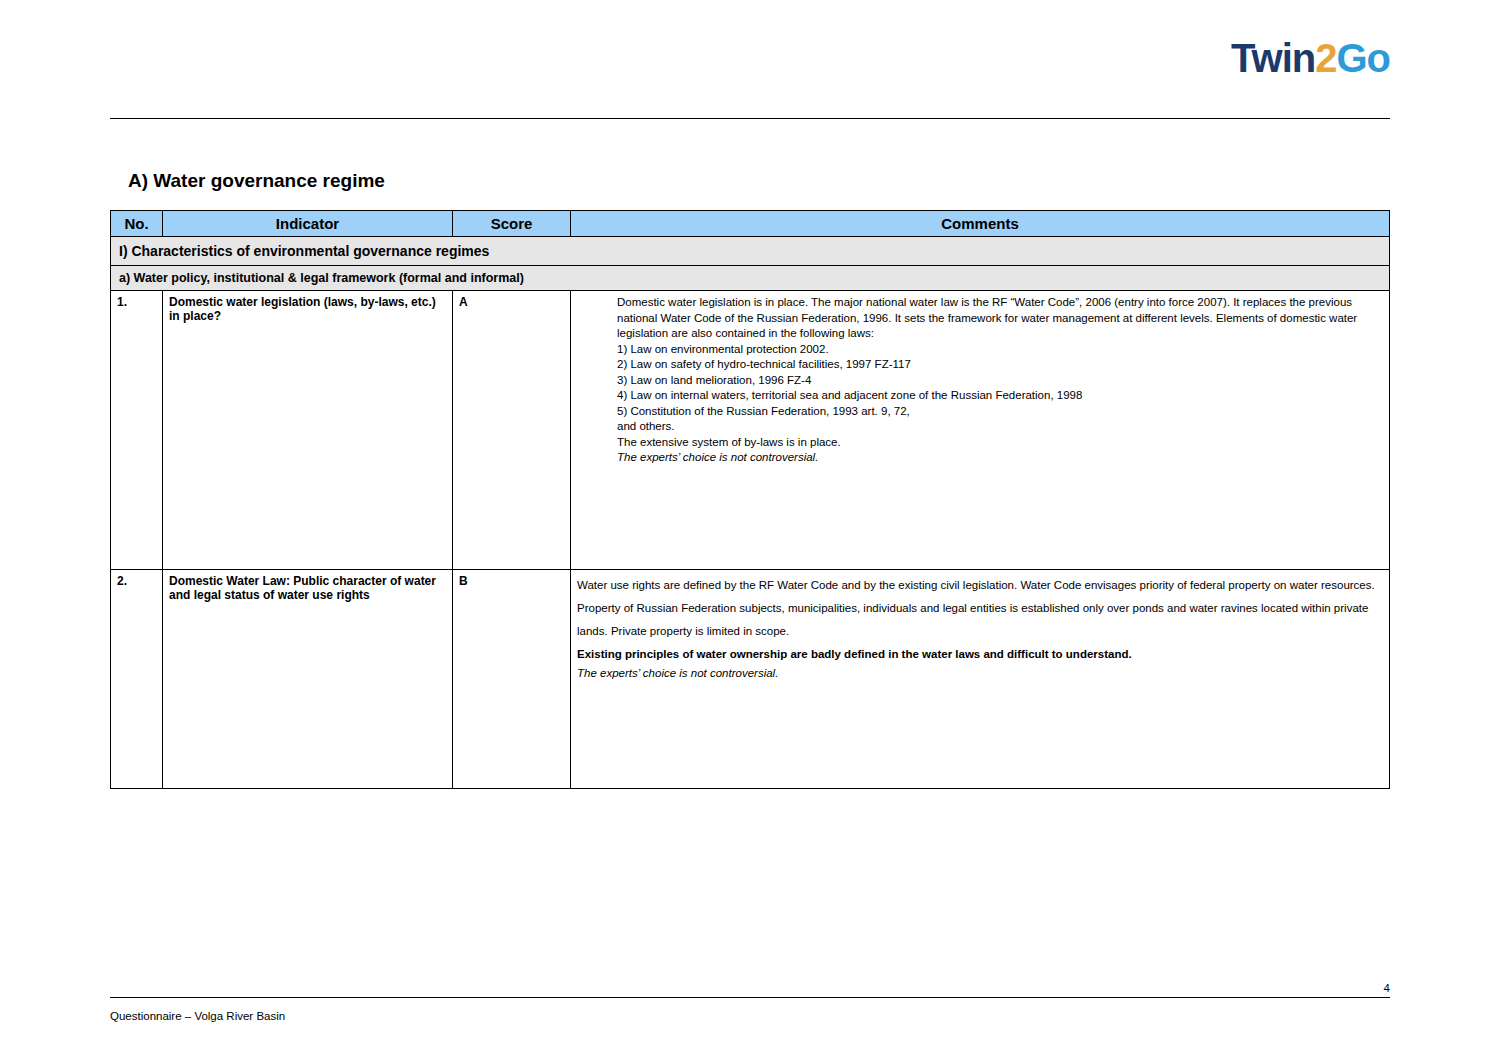Twin2 Go
A) Water governance regime
| No. | Indicator | Score | Comments |
| --- | --- | --- | --- |
| I) Characteristics of environmental governance regimes |
| a) Water policy, institutional & legal framework (formal and informal) |
| 1. | Domestic water legislation (laws, by-laws, etc.) in place? | A | Domestic water legislation is in place. The major national water law is the RF “Water Code”, 2006 (entry into force 2007). It replaces the previous national Water Code of the Russian Federation, 1996. It sets the framework for water management at different levels. Elements of domestic water legislation are also contained in the following laws: 1) Law on environmental protection 2002. 2) Law on safety of hydro-technical facilities, 1997 FZ-117 3) Law on land melioration, 1996 FZ-4 4) Law on internal waters, territorial sea and adjacent zone of the Russian Federation, 1998 5) Constitution of the Russian Federation, 1993 art. 9, 72, and others. The extensive system of by-laws is in place. The experts’ choice is not controversial. |
| 2. | Domestic Water Law: Public character of water and legal status of water use rights | B | Water use rights are defined by the RF Water Code and by the existing civil legislation. Water Code envisages priority of federal property on water resources. Property of Russian Federation subjects, municipalities, individuals and legal entities is established only over ponds and water ravines located within private lands. Private property is limited in scope. Existing principles of water ownership are badly defined in the water laws and difficult to understand. The experts’ choice is not controversial. |
4
Questionnaire – Volga River Basin